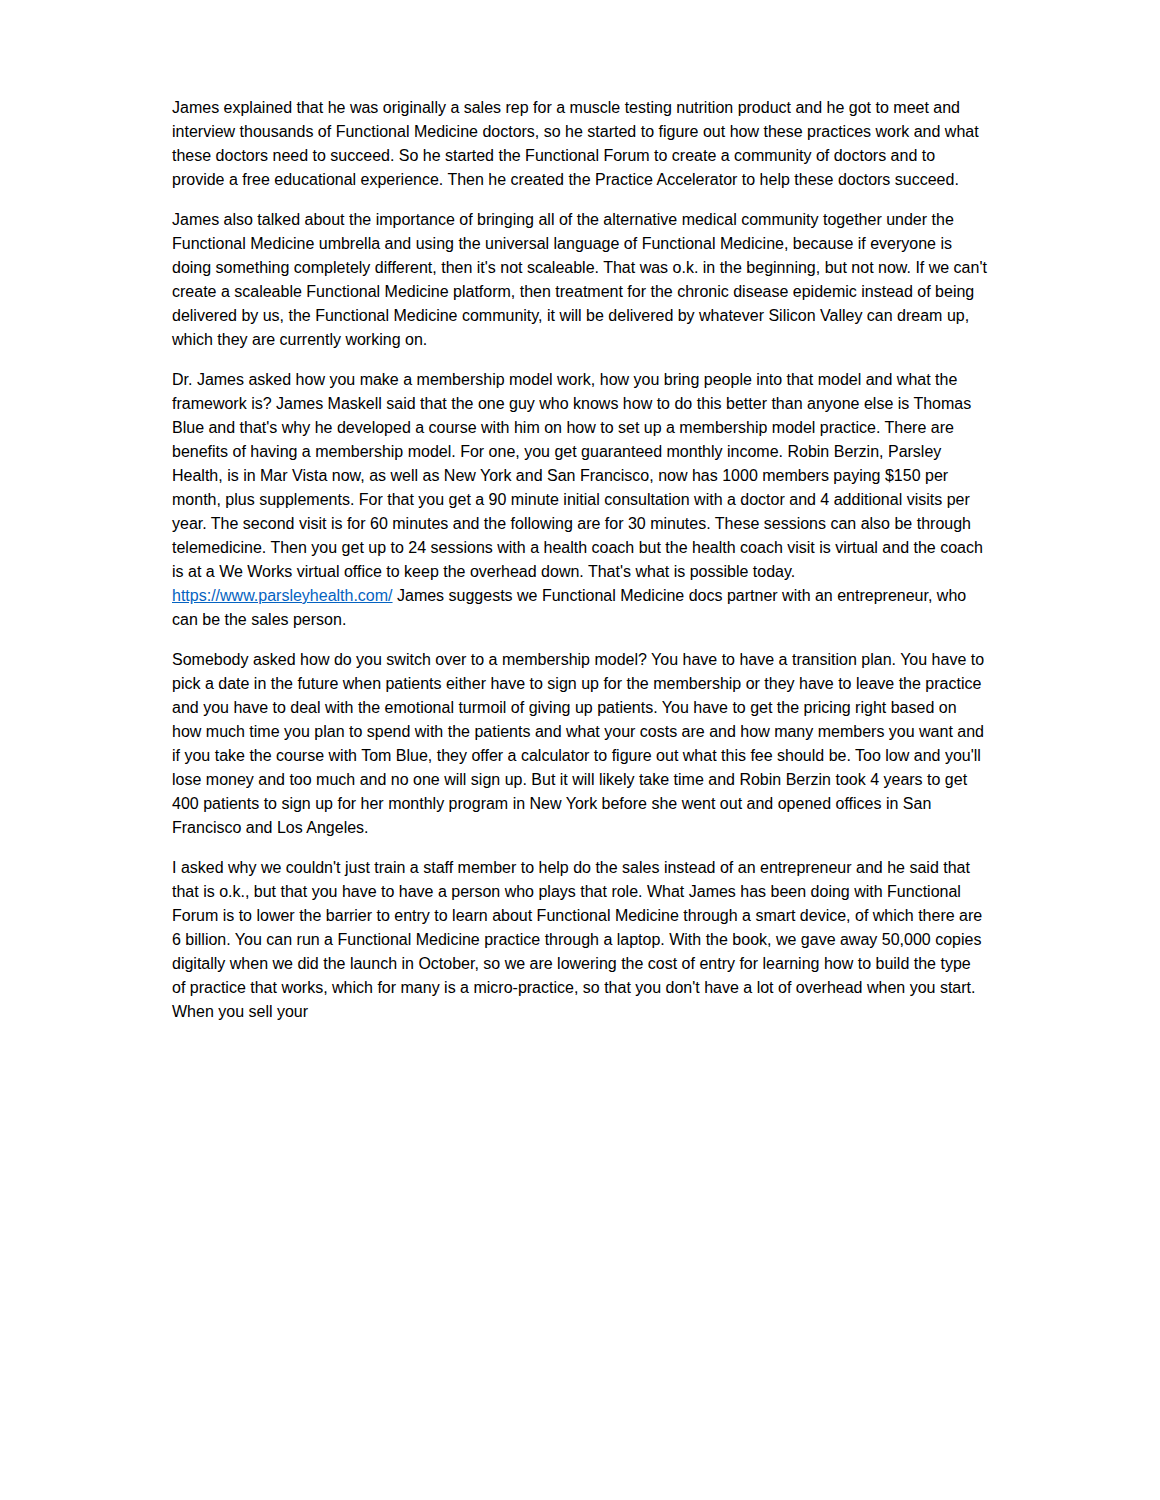James explained that he was originally a sales rep for a muscle testing nutrition product and he got to meet and interview thousands of Functional Medicine doctors, so he started to figure out how these practices work and what these doctors need to succeed. So he started the Functional Forum to create a community of doctors and to provide a free educational experience. Then he created the Practice Accelerator to help these doctors succeed.
James also talked about the importance of bringing all of the alternative medical community together under the Functional Medicine umbrella and using the universal language of Functional Medicine, because if everyone is doing something completely different, then it's not scaleable. That was o.k. in the beginning, but not now. If we can't create a scaleable Functional Medicine platform, then treatment for the chronic disease epidemic instead of being delivered by us, the Functional Medicine community, it will be delivered by whatever Silicon Valley can dream up, which they are currently working on.
Dr. James asked how you make a membership model work, how you bring people into that model and what the framework is? James Maskell said that the one guy who knows how to do this better than anyone else is Thomas Blue and that's why he developed a course with him on how to set up a membership model practice. There are benefits of having a membership model. For one, you get guaranteed monthly income. Robin Berzin, Parsley Health, is in Mar Vista now, as well as New York and San Francisco, now has 1000 members paying $150 per month, plus supplements. For that you get a 90 minute initial consultation with a doctor and 4 additional visits per year. The second visit is for 60 minutes and the following are for 30 minutes. These sessions can also be through telemedicine. Then you get up to 24 sessions with a health coach but the health coach visit is virtual and the coach is at a We Works virtual office to keep the overhead down. That's what is possible today. https://www.parsleyhealth.com/ James suggests we Functional Medicine docs partner with an entrepreneur, who can be the sales person.
Somebody asked how do you switch over to a membership model? You have to have a transition plan. You have to pick a date in the future when patients either have to sign up for the membership or they have to leave the practice and you have to deal with the emotional turmoil of giving up patients. You have to get the pricing right based on how much time you plan to spend with the patients and what your costs are and how many members you want and if you take the course with Tom Blue, they offer a calculator to figure out what this fee should be. Too low and you'll lose money and too much and no one will sign up. But it will likely take time and Robin Berzin took 4 years to get 400 patients to sign up for her monthly program in New York before she went out and opened offices in San Francisco and Los Angeles.
I asked why we couldn't just train a staff member to help do the sales instead of an entrepreneur and he said that that is o.k., but that you have to have a person who plays that role. What James has been doing with Functional Forum is to lower the barrier to entry to learn about Functional Medicine through a smart device, of which there are 6 billion. You can run a Functional Medicine practice through a laptop. With the book, we gave away 50,000 copies digitally when we did the launch in October, so we are lowering the cost of entry for learning how to build the type of practice that works, which for many is a micro-practice, so that you don't have a lot of overhead when you start. When you sell your